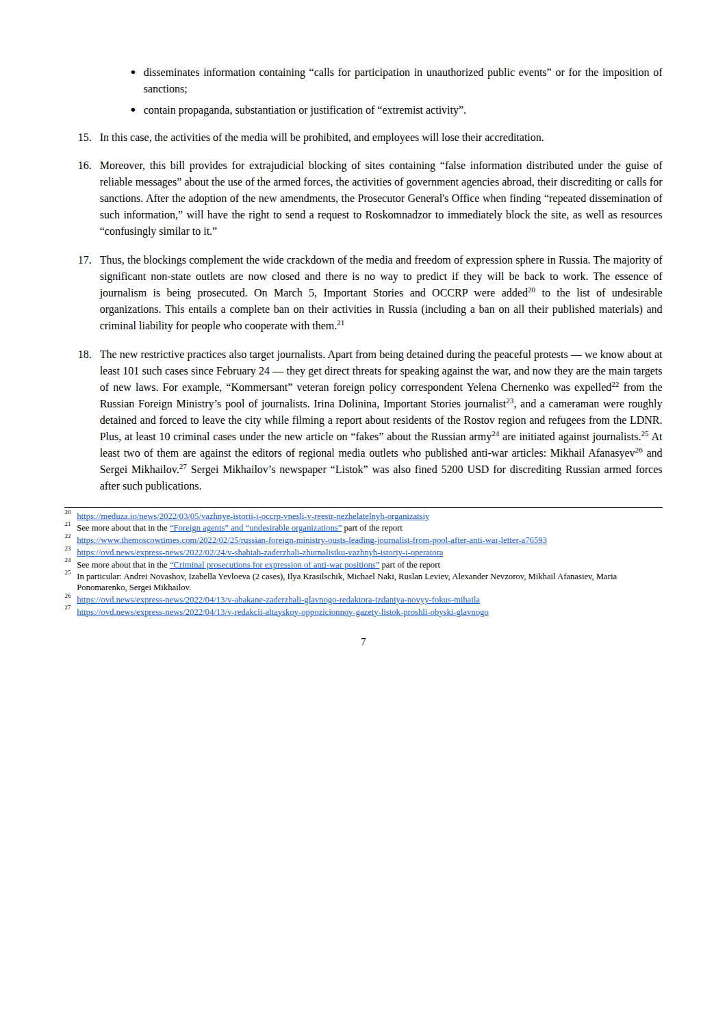disseminates information containing “calls for participation in unauthorized public events” or for the imposition of sanctions;
contain propaganda, substantiation or justification of “extremist activity”.
In this case, the activities of the media will be prohibited, and employees will lose their accreditation.
Moreover, this bill provides for extrajudicial blocking of sites containing “false information distributed under the guise of reliable messages” about the use of the armed forces, the activities of government agencies abroad, their discrediting or calls for sanctions. After the adoption of the new amendments, the Prosecutor General's Office when finding “repeated dissemination of such information,” will have the right to send a request to Roskomnadzor to immediately block the site, as well as resources “confusingly similar to it.”
Thus, the blockings complement the wide crackdown of the media and freedom of expression sphere in Russia. The majority of significant non-state outlets are now closed and there is no way to predict if they will be back to work. The essence of journalism is being prosecuted. On March 5, Important Stories and OCCRP were added20 to the list of undesirable organizations. This entails a complete ban on their activities in Russia (including a ban on all their published materials) and criminal liability for people who cooperate with them.21
The new restrictive practices also target journalists. Apart from being detained during the peaceful protests — we know about at least 101 such cases since February 24 — they get direct threats for speaking against the war, and now they are the main targets of new laws. For example, “Kommersant” veteran foreign policy correspondent Yelena Chernenko was expelled22 from the Russian Foreign Ministry’s pool of journalists. Irina Dolinina, Important Stories journalist23, and a cameraman were roughly detained and forced to leave the city while filming a report about residents of the Rostov region and refugees from the LDNR. Plus, at least 10 criminal cases under the new article on “fakes” about the Russian army24 are initiated against journalists.25 At least two of them are against the editors of regional media outlets who published anti-war articles: Mikhail Afanasyev26 and Sergei Mikhailov.27 Sergei Mikhailov’s newspaper “Listok” was also fined 5200 USD for discrediting Russian armed forces after such publications.
20 https://meduza.io/news/2022/03/05/vazhnye-istorii-i-occrp-vnesli-v-reestr-nezhelatelnyh-organizatsiy
21 See more about that in the “Foreign agents” and “undesirable organizations” part of the report
22https://www.themoscowtimes.com/2022/02/25/russian-foreign-ministry-ousts-leading-journalist-from-pool-after-anti-war-letter-a76593
23 https://ovd.news/express-news/2022/02/24/v-shahtah-zaderzhali-zhurnalistku-vazhnyh-istoriy-i-operatora
24 See more about that in the “Criminal prosecutions for expression of anti-war positions” part of the report
25 In particular: Andrei Novashov, Izabella Yevloeva (2 cases), Ilya Krasilschik, Michael Naki, Ruslan Leviev, Alexander Nevzorov, Mikhail Afanasiev, Maria Ponomarenko, Sergei Mikhailov.
26 https://ovd.news/express-news/2022/04/13/v-abakane-zaderzhali-glavnogo-redaktora-izdaniya-novyy-fokus-mihaila
27 https://ovd.news/express-news/2022/04/13/v-redakcii-altayskoy-oppozicionnoy-gazety-listok-proshli-obyski-glavnogo
7